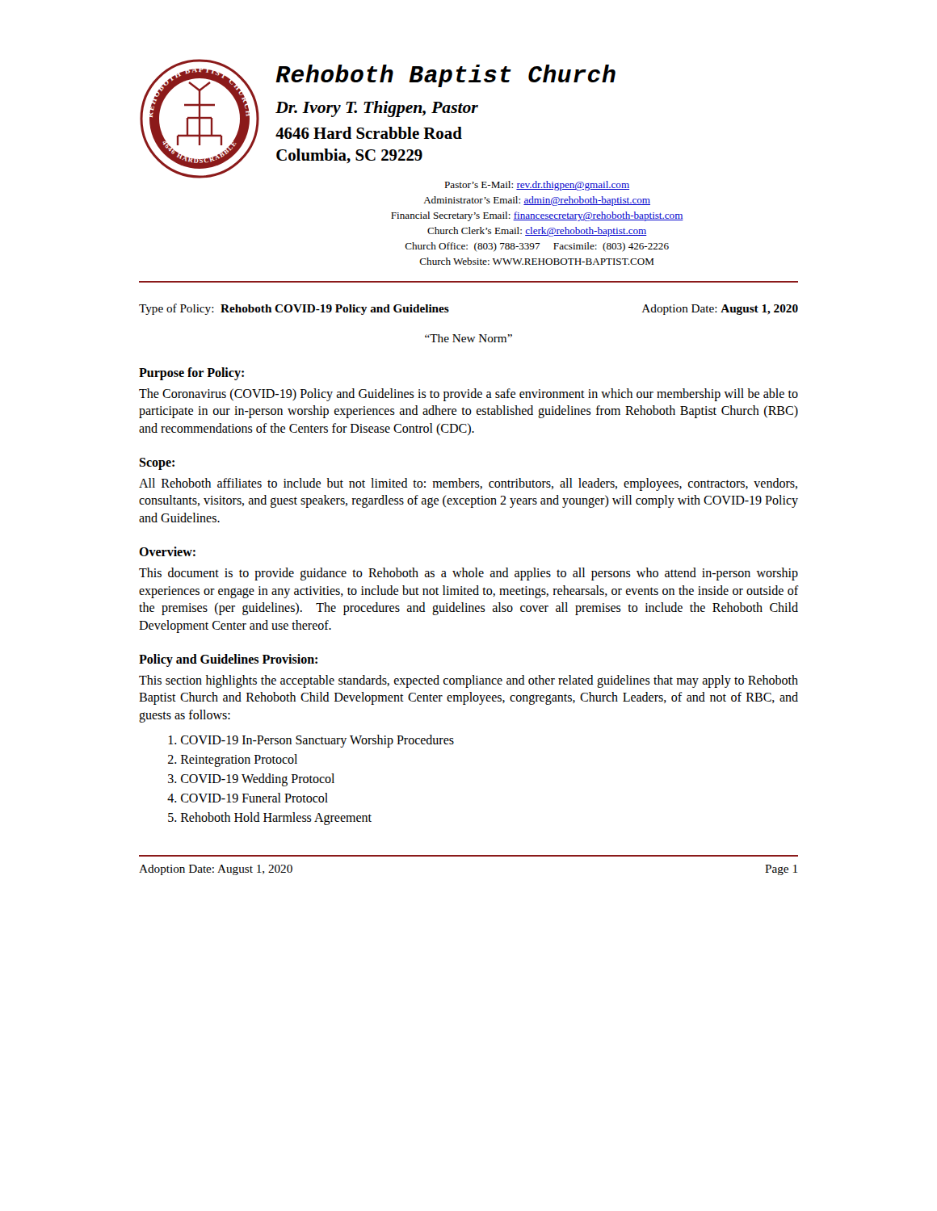REHOBOTH BAPTIST CHURCH 4646 HARDSCRABBLE
Rehoboth Baptist Church
Dr. Ivory T. Thigpen, Pastor
4646 Hard Scrabble Road
Columbia, SC 29229
Pastor’s E-Mail: rev.dr.thigpen@gmail.com
Administrator’s Email: admin@rehoboth-baptist.com
Financial Secretary’s Email: financesecretary@rehoboth-baptist.com
Church Clerk’s Email: clerk@rehoboth-baptist.com
Church Office: (803) 788-3397 Facsimile: (803) 426-2226
Church Website: WWW.REHOBOTH-BAPTIST.COM
Type of Policy: Rehoboth COVID-19 Policy and Guidelines Adoption Date: August 1, 2020
“The New Norm”
Purpose for Policy:
The Coronavirus (COVID-19) Policy and Guidelines is to provide a safe environment in which our membership will be able to participate in our in-person worship experiences and adhere to established guidelines from Rehoboth Baptist Church (RBC) and recommendations of the Centers for Disease Control (CDC).
Scope:
All Rehoboth affiliates to include but not limited to: members, contributors, all leaders, employees, contractors, vendors, consultants, visitors, and guest speakers, regardless of age (exception 2 years and younger) will comply with COVID-19 Policy and Guidelines.
Overview:
This document is to provide guidance to Rehoboth as a whole and applies to all persons who attend in-person worship experiences or engage in any activities, to include but not limited to, meetings, rehearsals, or events on the inside or outside of the premises (per guidelines). The procedures and guidelines also cover all premises to include the Rehoboth Child Development Center and use thereof.
Policy and Guidelines Provision:
This section highlights the acceptable standards, expected compliance and other related guidelines that may apply to Rehoboth Baptist Church and Rehoboth Child Development Center employees, congregants, Church Leaders, of and not of RBC, and guests as follows:
COVID-19 In-Person Sanctuary Worship Procedures
Reintegration Protocol
COVID-19 Wedding Protocol
COVID-19 Funeral Protocol
Rehoboth Hold Harmless Agreement
Adoption Date: August 1, 2020 Page 1